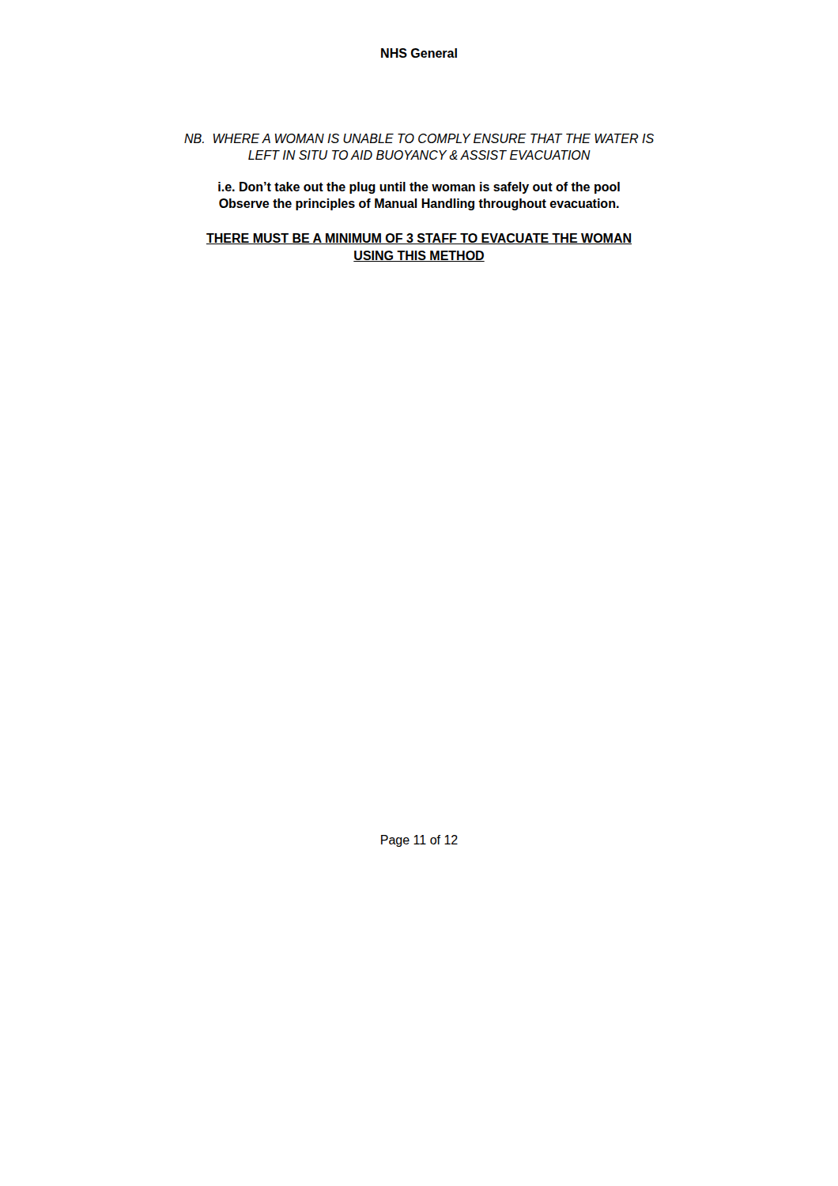NHS General
NB. WHERE A WOMAN IS UNABLE TO COMPLY ENSURE THAT THE WATER IS LEFT IN SITU TO AID BUOYANCY & ASSIST EVACUATION
i.e. Don’t take out the plug until the woman is safely out of the pool
Observe the principles of Manual Handling throughout evacuation.
THERE MUST BE A MINIMUM OF 3 STAFF TO EVACUATE THE WOMAN USING THIS METHOD
Page 11 of 12